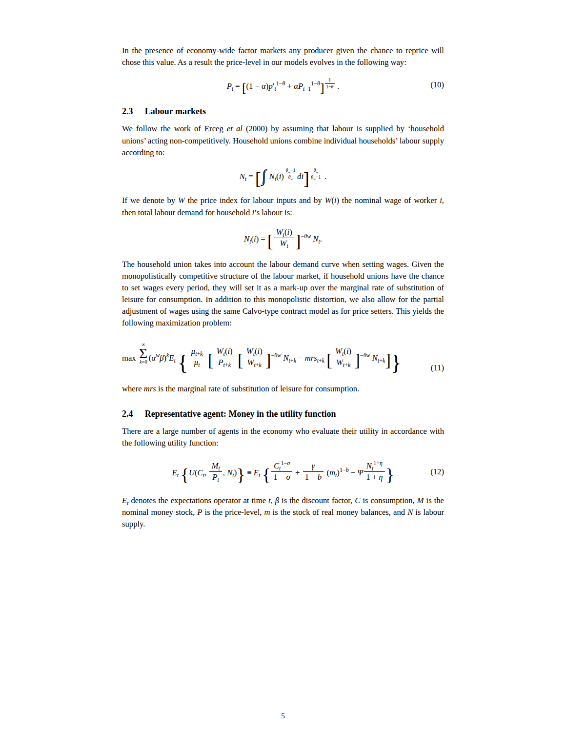In the presence of economy-wide factor markets any producer given the chance to reprice will chose this value. As a result the price-level in our models evolves in the following way:
Pt = [(1 − α)p′t1−θ + αPt−11−θ]11−θ .
(10)
2.3 Labour markets
We follow the work of Erceg et al (2000) by assuming that labour is supplied by ‘household unions’ acting non-competitively. Household unions combine individual households’ labour supply according to:
Nt = [∫10 Nt(i)θw−1 θwdi]θw θw−1 .
If we denote by W the price index for labour inputs and by W(i) the nominal wage of worker i, then total labour demand for household i’s labour is:
Nt(i) = [Wt(i) Wt]−θw Nt.
The household union takes into account the labour demand curve when setting wages. Given the monopolistically competitive structure of the labour market, if household unions have the chance to set wages every period, they will set it as a mark-up over the marginal rate of substitution of leisure for consumption. In addition to this monopolistic distortion, we also allow for the partial adjustment of wages using the same Calvo-type contract model as for price setters. This yields the following maximization problem:
max ∞Σk=0(αwβ)kEt {μt+k μt [Wt(i) Pt+k [Wt(i) Wt+k]−θw Nt+k − mrst+k [Wt(i) Wt+k]−θw Nt+k]}
(11)
where mrs is the marginal rate of substitution of leisure for consumption.
2.4 Representative agent: Money in the utility function
There are a large number of agents in the economy who evaluate their utility in accordance with the following utility function:
Et {U(Ct, Mt Pt, Nt)} ≡ Et {Ct1−σ 1 − σ + γ 1 − b (mt)1−b − ΨNt1+η 1 + η}
(12)
Et denotes the expectations operator at time t, β is the discount factor, C is consumption, M is the nominal money stock, P is the price-level, m is the stock of real money balances, and N is labour supply.
5